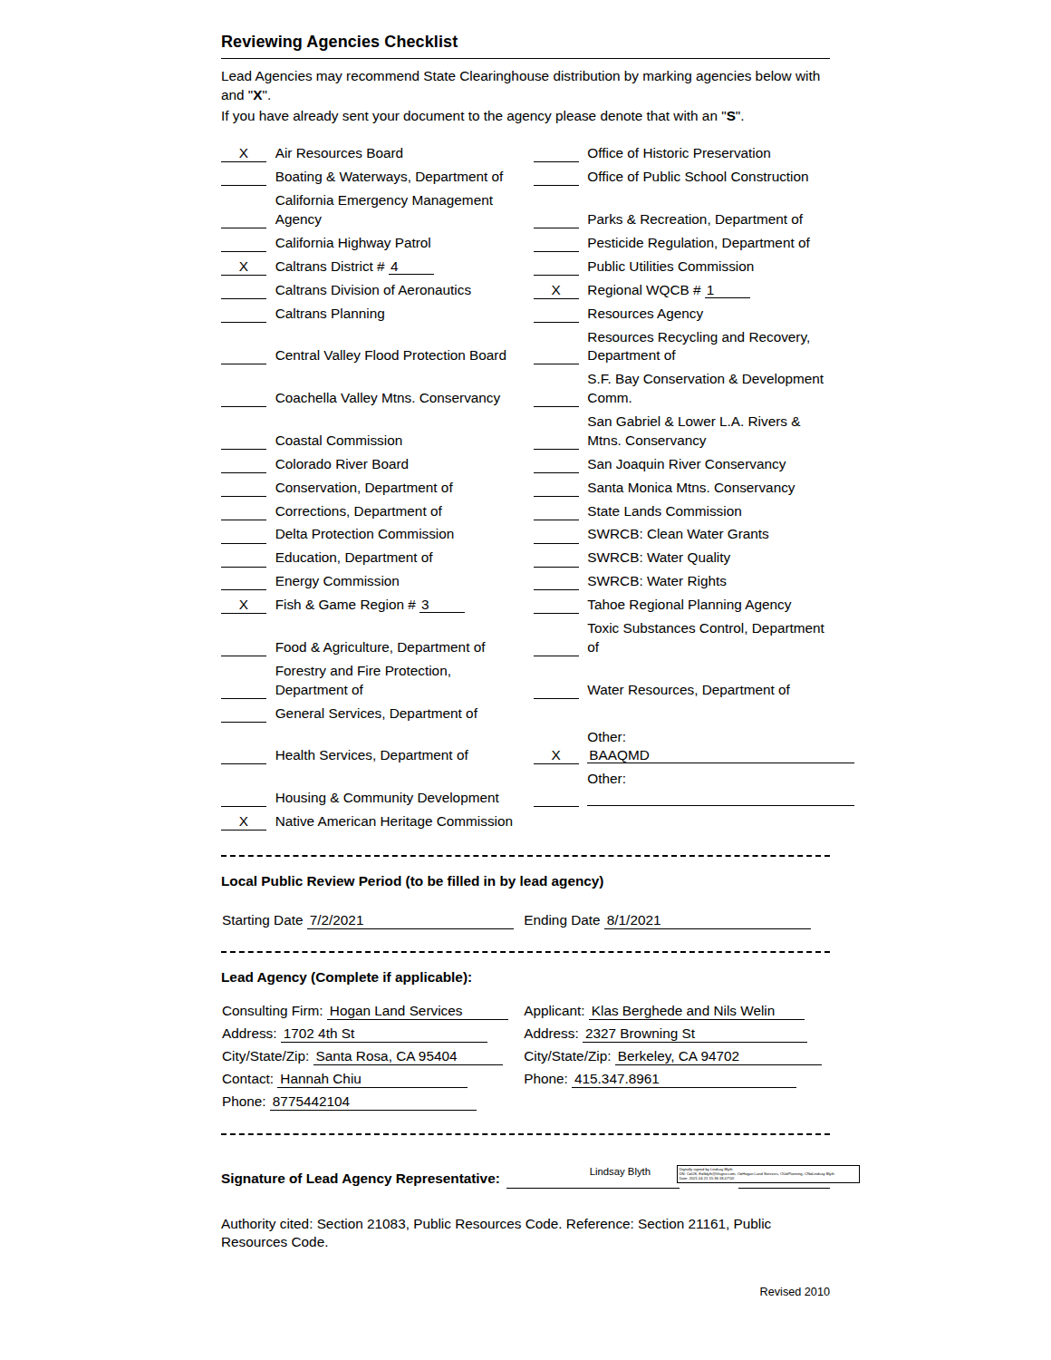Reviewing Agencies Checklist
Lead Agencies may recommend State Clearinghouse distribution by marking agencies below with and "X".
If you have already sent your document to the agency please denote that with an "S".
| X | Air Resources Board | | | Office of Historic Preservation |
| | Boating & Waterways, Department of | | | Office of Public School Construction |
| | California Emergency Management Agency | | | Parks & Recreation, Department of |
| | California Highway Patrol | | | Pesticide Regulation, Department of |
| X | Caltrans District # 4 | | | Public Utilities Commission |
| | Caltrans Division of Aeronautics | | X | Regional WQCB # 1 |
| | Caltrans Planning | | | Resources Agency |
| | Central Valley Flood Protection Board | | | Resources Recycling and Recovery, Department of |
| | Coachella Valley Mtns. Conservancy | | | S.F. Bay Conservation & Development Comm. |
| | Coastal Commission | | | San Gabriel & Lower L.A. Rivers & Mtns. Conservancy |
| | Colorado River Board | | | San Joaquin River Conservancy |
| | Conservation, Department of | | | Santa Monica Mtns. Conservancy |
| | Corrections, Department of | | | State Lands Commission |
| | Delta Protection Commission | | | SWRCB: Clean Water Grants |
| | Education, Department of | | | SWRCB: Water Quality |
| | Energy Commission | | | SWRCB: Water Rights |
| X | Fish & Game Region # 3 | | | Tahoe Regional Planning Agency |
| | Food & Agriculture, Department of | | | Toxic Substances Control, Department of |
| | Forestry and Fire Protection, Department of | | | Water Resources, Department of |
| | General Services, Department of | | | |
| | Health Services, Department of | | X | Other: BAAQMD |
| | Housing & Community Development | | | Other: |
| X | Native American Heritage Commission | | | |
Local Public Review Period (to be filled in by lead agency)
| Starting Date 7/2/2021 | Ending Date 8/1/2021 |
Lead Agency (Complete if applicable):
| Consulting Firm: Hogan Land Services | Applicant: Klas Berghede and Nils Welin |
| Address: 1702 4th St | Address: 2327 Browning St |
| City/State/Zip: Santa Rosa, CA 95404 | City/State/Zip: Berkeley, CA 94702 |
| Contact: Hannah Chiu | Phone: 415.347.8961 |
| Phone: 8775442104 | |
Signature of Lead Agency Representative:
Lindsay Blyth
Digitally signed by Lindsay Blyth
DN: C=US, E=lblyth@hlsgeo.com, O=Hogan Land Services, OU=Planning, CN=Lindsay Blyth
Date: 2021.04.21 15:36:18-07'00'
Date:
Authority cited: Section 21083, Public Resources Code. Reference: Section 21161, Public Resources Code.
Revised 2010